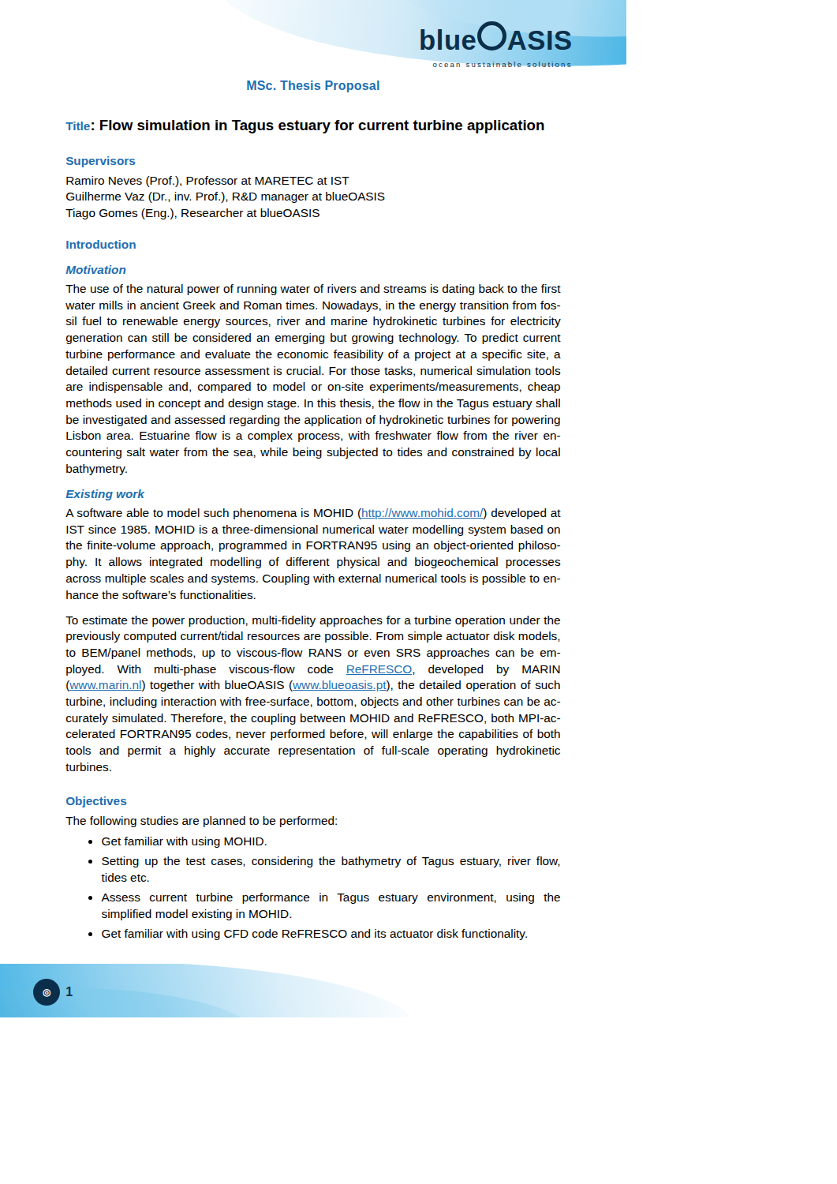blue ASIS
ocean sustainable solutions
MSc. Thesis Proposal
Title: Flow simulation in Tagus estuary for current turbine application
Supervisors
Ramiro Neves (Prof.), Professor at MARETEC at IST
Guilherme Vaz (Dr., inv. Prof.), R&D manager at blueOASIS
Tiago Gomes (Eng.), Researcher at blueOASIS
Introduction
Motivation
The use of the natural power of running water of rivers and streams is dating back to the first water mills in ancient Greek and Roman times. Nowadays, in the energy transition from fossil fuel to renewable energy sources, river and marine hydrokinetic turbines for electricity generation can still be considered an emerging but growing technology. To predict current turbine performance and evaluate the economic feasibility of a project at a specific site, a detailed current resource assessment is crucial. For those tasks, numerical simulation tools are indispensable and, compared to model or on-site experiments/measurements, cheap methods used in concept and design stage. In this thesis, the flow in the Tagus estuary shall be investigated and assessed regarding the application of hydrokinetic turbines for powering Lisbon area. Estuarine flow is a complex process, with freshwater flow from the river encountering salt water from the sea, while being subjected to tides and constrained by local bathymetry.
Existing work
A software able to model such phenomena is MOHID (http://www.mohid.com/) developed at IST since 1985. MOHID is a three-dimensional numerical water modelling system based on the finite-volume approach, programmed in FORTRAN95 using an object-oriented philosophy. It allows integrated modelling of different physical and biogeochemical processes across multiple scales and systems. Coupling with external numerical tools is possible to enhance the software’s functionalities.
To estimate the power production, multi-fidelity approaches for a turbine operation under the previously computed current/tidal resources are possible. From simple actuator disk models, to BEM/panel methods, up to viscous-flow RANS or even SRS approaches can be employed. With multi-phase viscous-flow code ReFRESCO, developed by MARIN (www.marin.nl) together with blueOASIS (www.blueoasis.pt), the detailed operation of such turbine, including interaction with free-surface, bottom, objects and other turbines can be accurately simulated. Therefore, the coupling between MOHID and ReFRESCO, both MPI-accelerated FORTRAN95 codes, never performed before, will enlarge the capabilities of both tools and permit a highly accurate representation of full-scale operating hydrokinetic turbines.
Objectives
The following studies are planned to be performed:
Get familiar with using MOHID.
Setting up the test cases, considering the bathymetry of Tagus estuary, river flow, tides etc.
Assess current turbine performance in Tagus estuary environment, using the simplified model existing in MOHID.
Get familiar with using CFD code ReFRESCO and its actuator disk functionality.
◎
1